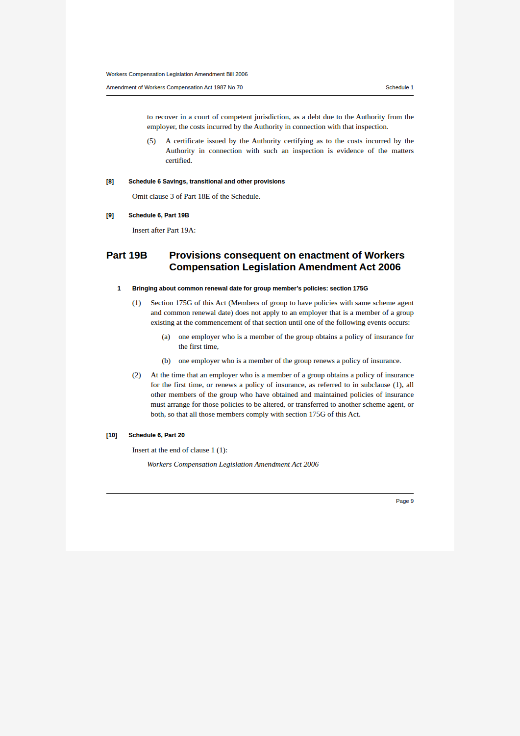Workers Compensation Legislation Amendment Bill 2006
Amendment of Workers Compensation Act 1987 No 70 Schedule 1
to recover in a court of competent jurisdiction, as a debt due to the Authority from the employer, the costs incurred by the Authority in connection with that inspection.
(5)
A certificate issued by the Authority certifying as to the costs incurred by the Authority in connection with such an inspection is evidence of the matters certified.
[8]
Schedule 6 Savings, transitional and other provisions
Omit clause 3 of Part 18E of the Schedule.
[9]
Schedule 6, Part 19B
Insert after Part 19A:
Part 19B
Provisions consequent on enactment of Workers Compensation Legislation Amendment Act 2006
1
Bringing about common renewal date for group member’s policies: section 175G
(1)
Section 175G of this Act (Members of group to have policies with same scheme agent and common renewal date) does not apply to an employer that is a member of a group existing at the commencement of that section until one of the following events occurs:
(a)
one employer who is a member of the group obtains a policy of insurance for the first time,
(b)
one employer who is a member of the group renews a policy of insurance.
(2)
At the time that an employer who is a member of a group obtains a policy of insurance for the first time, or renews a policy of insurance, as referred to in subclause (1), all other members of the group who have obtained and maintained policies of insurance must arrange for those policies to be altered, or transferred to another scheme agent, or both, so that all those members comply with section 175G of this Act.
[10]
Schedule 6, Part 20
Insert at the end of clause 1 (1):
Workers Compensation Legislation Amendment Act 2006
Page 9